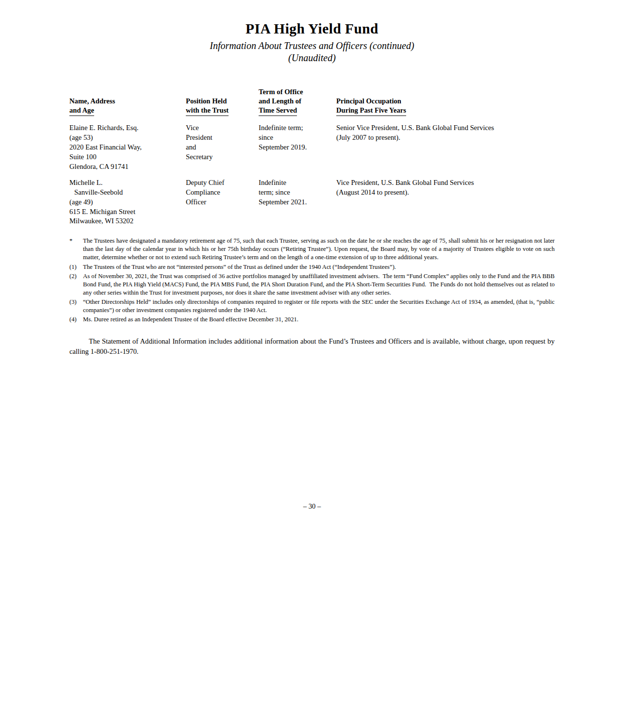PIA High Yield Fund
Information About Trustees and Officers (continued)
(Unaudited)
| Name, Address and Age | Position Held with the Trust | Term of Office and Length of Time Served | Principal Occupation During Past Five Years |
| --- | --- | --- | --- |
| Elaine E. Richards, Esq. (age 53) 2020 East Financial Way, Suite 100 Glendora, CA 91741 | Vice President and Secretary | Indefinite term; since September 2019. | Senior Vice President, U.S. Bank Global Fund Services (July 2007 to present). |
| Michelle L. Sanville-Seebold (age 49) 615 E. Michigan Street Milwaukee, WI 53202 | Deputy Chief Compliance Officer | Indefinite term; since September 2021. | Vice President, U.S. Bank Global Fund Services (August 2014 to present). |
*
The Trustees have designated a mandatory retirement age of 75, such that each Trustee, serving as such on the date he or she reaches the age of 75, shall submit his or her resignation not later than the last day of the calendar year in which his or her 75th birthday occurs (“Retiring Trustee”). Upon request, the Board may, by vote of a majority of Trustees eligible to vote on such matter, determine whether or not to extend such Retiring Trustee’s term and on the length of a one-time extension of up to three additional years.
(1)
The Trustees of the Trust who are not “interested persons” of the Trust as defined under the 1940 Act (“Independent Trustees”).
(2)
As of November 30, 2021, the Trust was comprised of 36 active portfolios managed by unaffiliated investment advisers. The term “Fund Complex” applies only to the Fund and the PIA BBB Bond Fund, the PIA High Yield (MACS) Fund, the PIA MBS Fund, the PIA Short Duration Fund, and the PIA Short-Term Securities Fund. The Funds do not hold themselves out as related to any other series within the Trust for investment purposes, nor does it share the same investment adviser with any other series.
(3)
“Other Directorships Held” includes only directorships of companies required to register or file reports with the SEC under the Securities Exchange Act of 1934, as amended, (that is, “public companies”) or other investment companies registered under the 1940 Act.
(4)
Ms. Duree retired as an Independent Trustee of the Board effective December 31, 2021.
The Statement of Additional Information includes additional information about the Fund’s Trustees and Officers and is available, without charge, upon request by calling 1-800-251-1970.
– 30 –